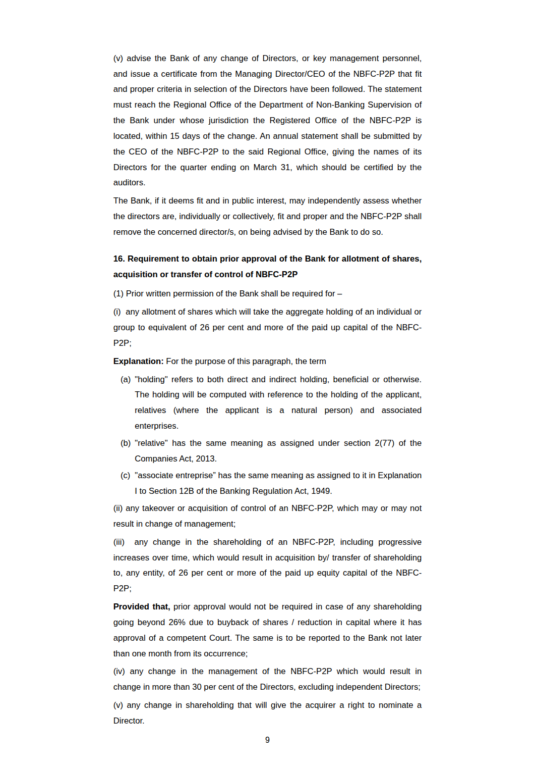(v) advise the Bank of any change of Directors, or key management personnel, and issue a certificate from the Managing Director/CEO of the NBFC-P2P that fit and proper criteria in selection of the Directors have been followed. The statement must reach the Regional Office of the Department of Non-Banking Supervision of the Bank under whose jurisdiction the Registered Office of the NBFC-P2P is located, within 15 days of the change. An annual statement shall be submitted by the CEO of the NBFC-P2P to the said Regional Office, giving the names of its Directors for the quarter ending on March 31, which should be certified by the auditors.
The Bank, if it deems fit and in public interest, may independently assess whether the directors are, individually or collectively, fit and proper and the NBFC-P2P shall remove the concerned director/s, on being advised by the Bank to do so.
16. Requirement to obtain prior approval of the Bank for allotment of shares, acquisition or transfer of control of NBFC-P2P
(1) Prior written permission of the Bank shall be required for –
(i) any allotment of shares which will take the aggregate holding of an individual or group to equivalent of 26 per cent and more of the paid up capital of the NBFC-P2P;
Explanation: For the purpose of this paragraph, the term
(a)"holding" refers to both direct and indirect holding, beneficial or otherwise. The holding will be computed with reference to the holding of the applicant, relatives (where the applicant is a natural person) and associated enterprises.
(b)"relative" has the same meaning as assigned under section 2(77) of the Companies Act, 2013.
(c)"associate entreprise” has the same meaning as assigned to it in Explanation I to Section 12B of the Banking Regulation Act, 1949.
(ii) any takeover or acquisition of control of an NBFC-P2P, which may or may not result in change of management;
(iii) any change in the shareholding of an NBFC-P2P, including progressive increases over time, which would result in acquisition by/ transfer of shareholding to, any entity, of 26 per cent or more of the paid up equity capital of the NBFC-P2P;
Provided that, prior approval would not be required in case of any shareholding going beyond 26% due to buyback of shares / reduction in capital where it has approval of a competent Court. The same is to be reported to the Bank not later than one month from its occurrence;
(iv) any change in the management of the NBFC-P2P which would result in change in more than 30 per cent of the Directors, excluding independent Directors;
(v) any change in shareholding that will give the acquirer a right to nominate a Director.
9